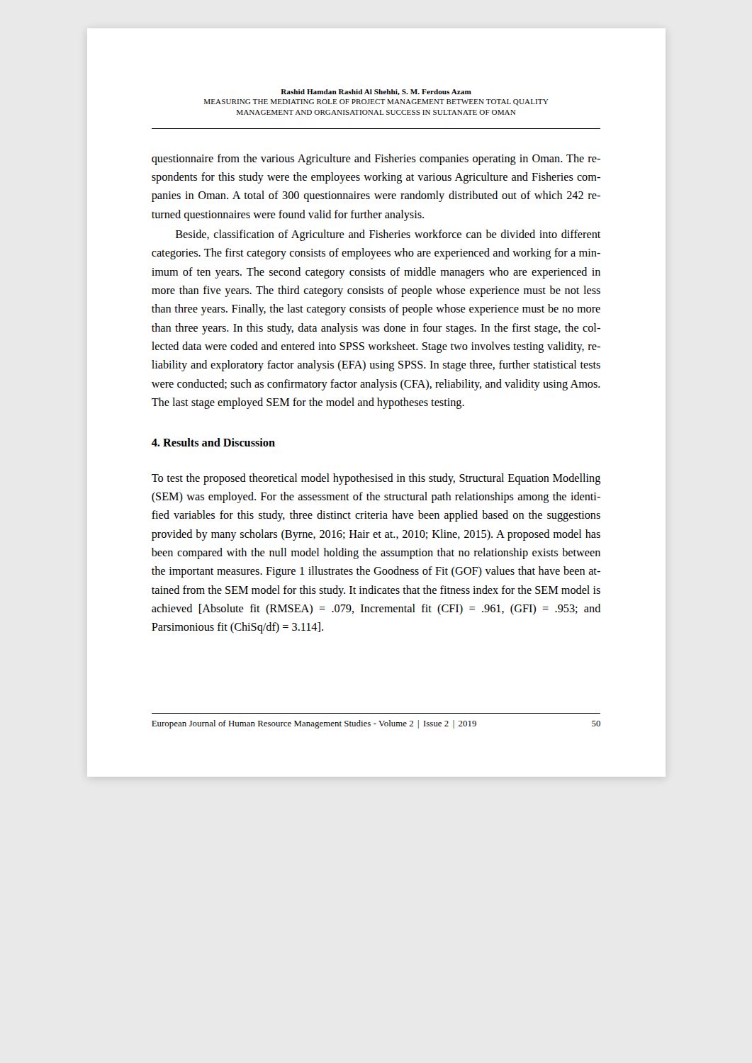Rashid Hamdan Rashid Al Shehhi, S. M. Ferdous Azam
MEASURING THE MEDIATING ROLE OF PROJECT MANAGEMENT BETWEEN TOTAL QUALITY
MANAGEMENT AND ORGANISATIONAL SUCCESS IN SULTANATE OF OMAN
questionnaire from the various Agriculture and Fisheries companies operating in Oman. The respondents for this study were the employees working at various Agriculture and Fisheries companies in Oman. A total of 300 questionnaires were randomly distributed out of which 242 returned questionnaires were found valid for further analysis.
Beside, classification of Agriculture and Fisheries workforce can be divided into different categories. The first category consists of employees who are experienced and working for a minimum of ten years. The second category consists of middle managers who are experienced in more than five years. The third category consists of people whose experience must be not less than three years. Finally, the last category consists of people whose experience must be no more than three years. In this study, data analysis was done in four stages. In the first stage, the collected data were coded and entered into SPSS worksheet. Stage two involves testing validity, reliability and exploratory factor analysis (EFA) using SPSS. In stage three, further statistical tests were conducted; such as confirmatory factor analysis (CFA), reliability, and validity using Amos. The last stage employed SEM for the model and hypotheses testing.
4. Results and Discussion
To test the proposed theoretical model hypothesised in this study, Structural Equation Modelling (SEM) was employed. For the assessment of the structural path relationships among the identified variables for this study, three distinct criteria have been applied based on the suggestions provided by many scholars (Byrne, 2016; Hair et at., 2010; Kline, 2015). A proposed model has been compared with the null model holding the assumption that no relationship exists between the important measures. Figure 1 illustrates the Goodness of Fit (GOF) values that have been attained from the SEM model for this study. It indicates that the fitness index for the SEM model is achieved [Absolute fit (RMSEA) = .079, Incremental fit (CFI) = .961, (GFI) = .953; and Parsimonious fit (ChiSq/df) = 3.114].
European Journal of Human Resource Management Studies - Volume 2 | Issue 2 | 2019
50